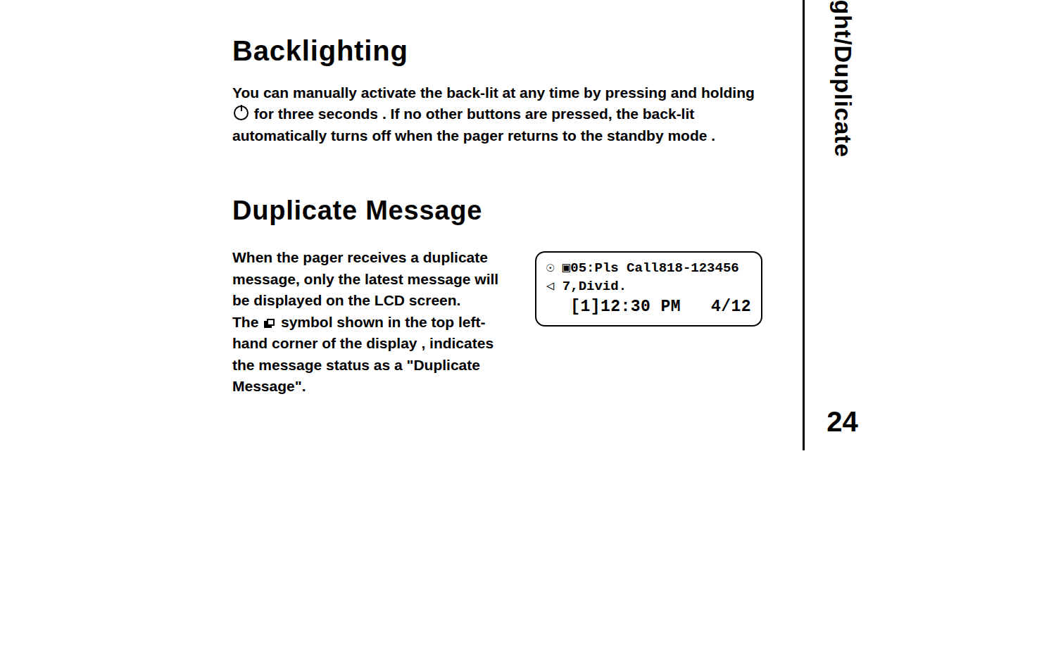Backlighting
You can manually activate the back-lit at any time by pressing and holding for three seconds . If no other buttons are pressed, the back-lit automatically turns off when the pager returns to the standby mode .
Duplicate Message
When the pager receives a duplicate message, only the latest message will be displayed on the LCD screen.
The symbol shown in the top left-hand corner of the display , indicates the message status as a "Duplicate Message".
☉ ▣05:Pls Call818-123456 ◁ 7,Divid. [1]12:30 PM 4/12
Backlight/Duplicate
24